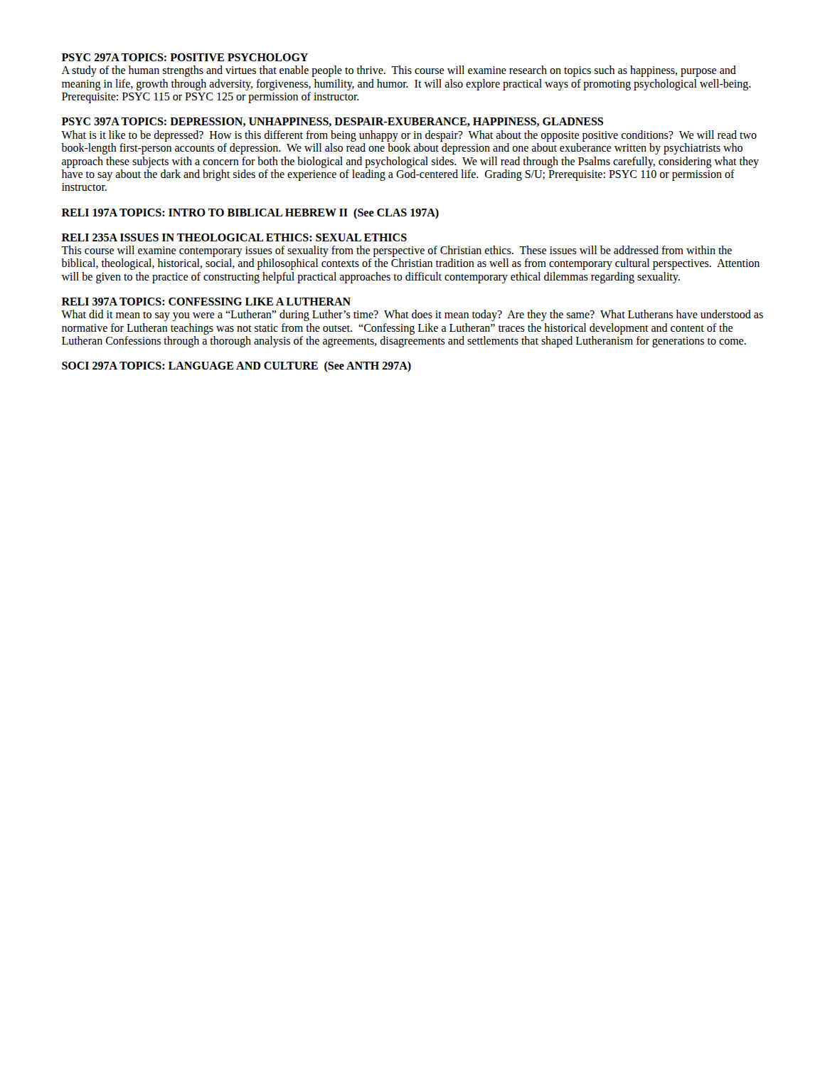PSYC 297A TOPICS: POSITIVE PSYCHOLOGY
A study of the human strengths and virtues that enable people to thrive. This course will examine research on topics such as happiness, purpose and meaning in life, growth through adversity, forgiveness, humility, and humor. It will also explore practical ways of promoting psychological well-being. Prerequisite: PSYC 115 or PSYC 125 or permission of instructor.
PSYC 397A TOPICS: DEPRESSION, UNHAPPINESS, DESPAIR-EXUBERANCE, HAPPINESS, GLADNESS
What is it like to be depressed? How is this different from being unhappy or in despair? What about the opposite positive conditions? We will read two book-length first-person accounts of depression. We will also read one book about depression and one about exuberance written by psychiatrists who approach these subjects with a concern for both the biological and psychological sides. We will read through the Psalms carefully, considering what they have to say about the dark and bright sides of the experience of leading a God-centered life. Grading S/U; Prerequisite: PSYC 110 or permission of instructor.
RELI 197A TOPICS: INTRO TO BIBLICAL HEBREW II (See CLAS 197A)
RELI 235A ISSUES IN THEOLOGICAL ETHICS: SEXUAL ETHICS
This course will examine contemporary issues of sexuality from the perspective of Christian ethics. These issues will be addressed from within the biblical, theological, historical, social, and philosophical contexts of the Christian tradition as well as from contemporary cultural perspectives. Attention will be given to the practice of constructing helpful practical approaches to difficult contemporary ethical dilemmas regarding sexuality.
RELI 397A TOPICS: CONFESSING LIKE A LUTHERAN
What did it mean to say you were a “Lutheran” during Luther’s time? What does it mean today? Are they the same? What Lutherans have understood as normative for Lutheran teachings was not static from the outset. “Confessing Like a Lutheran” traces the historical development and content of the Lutheran Confessions through a thorough analysis of the agreements, disagreements and settlements that shaped Lutheranism for generations to come.
SOCI 297A TOPICS: LANGUAGE AND CULTURE (See ANTH 297A)